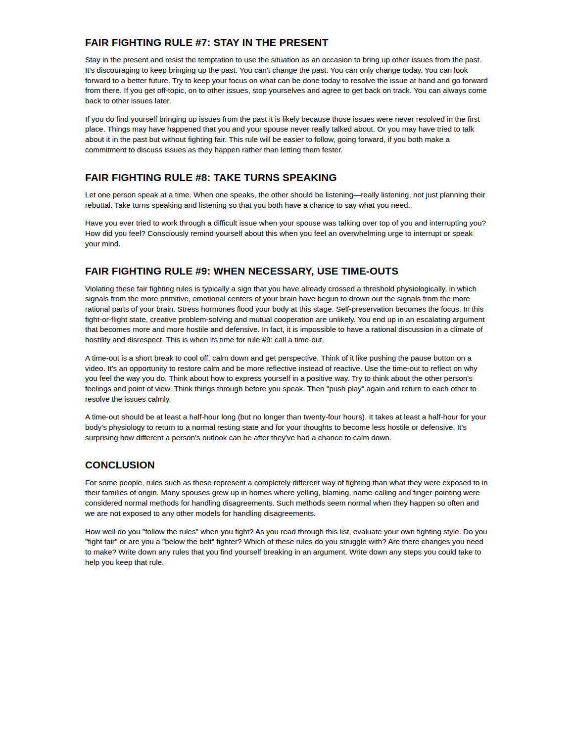FAIR FIGHTING RULE #7: STAY IN THE PRESENT
Stay in the present and resist the temptation to use the situation as an occasion to bring up other issues from the past. It's discouraging to keep bringing up the past. You can't change the past. You can only change today. You can look forward to a better future. Try to keep your focus on what can be done today to resolve the issue at hand and go forward from there. If you get off-topic, on to other issues, stop yourselves and agree to get back on track. You can always come back to other issues later.
If you do find yourself bringing up issues from the past it is likely because those issues were never resolved in the first place. Things may have happened that you and your spouse never really talked about. Or you may have tried to talk about it in the past but without fighting fair. This rule will be easier to follow, going forward, if you both make a commitment to discuss issues as they happen rather than letting them fester.
FAIR FIGHTING RULE #8: TAKE TURNS SPEAKING
Let one person speak at a time. When one speaks, the other should be listening—really listening, not just planning their rebuttal. Take turns speaking and listening so that you both have a chance to say what you need.
Have you ever tried to work through a difficult issue when your spouse was talking over top of you and interrupting you? How did you feel? Consciously remind yourself about this when you feel an overwhelming urge to interrupt or speak your mind.
FAIR FIGHTING RULE #9: WHEN NECESSARY, USE TIME-OUTS
Violating these fair fighting rules is typically a sign that you have already crossed a threshold physiologically, in which signals from the more primitive, emotional centers of your brain have begun to drown out the signals from the more rational parts of your brain. Stress hormones flood your body at this stage. Self-preservation becomes the focus. In this fight-or-flight state, creative problem-solving and mutual cooperation are unlikely. You end up in an escalating argument that becomes more and more hostile and defensive. In fact, it is impossible to have a rational discussion in a climate of hostility and disrespect. This is when its time for rule #9: call a time-out.
A time-out is a short break to cool off, calm down and get perspective. Think of it like pushing the pause button on a video. It's an opportunity to restore calm and be more reflective instead of reactive. Use the time-out to reflect on why you feel the way you do. Think about how to express yourself in a positive way. Try to think about the other person's feelings and point of view. Think things through before you speak. Then "push play" again and return to each other to resolve the issues calmly.
A time-out should be at least a half-hour long (but no longer than twenty-four hours). It takes at least a half-hour for your body's physiology to return to a normal resting state and for your thoughts to become less hostile or defensive. It's surprising how different a person's outlook can be after they've had a chance to calm down.
CONCLUSION
For some people, rules such as these represent a completely different way of fighting than what they were exposed to in their families of origin. Many spouses grew up in homes where yelling, blaming, name-calling and finger-pointing were considered normal methods for handling disagreements. Such methods seem normal when they happen so often and we are not exposed to any other models for handling disagreements.
How well do you "follow the rules" when you fight? As you read through this list, evaluate your own fighting style. Do you "fight fair" or are you a "below the belt" fighter? Which of these rules do you struggle with? Are there changes you need to make? Write down any rules that you find yourself breaking in an argument. Write down any steps you could take to help you keep that rule.